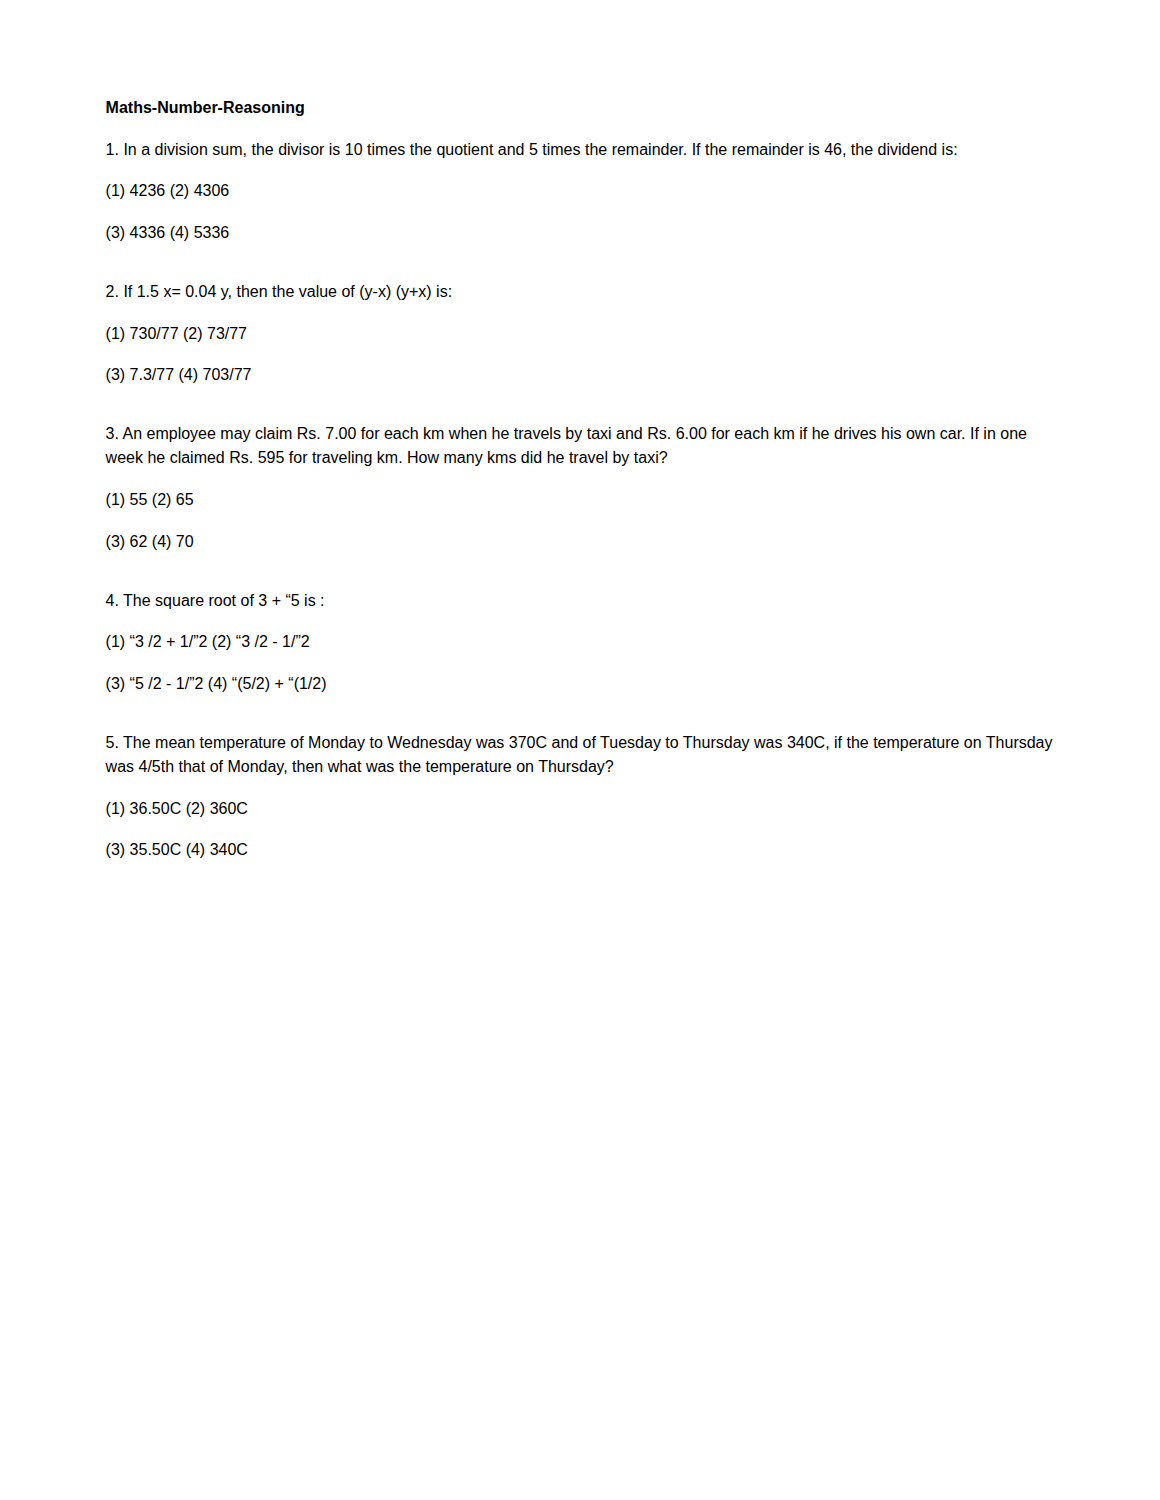Maths-Number-Reasoning
1. In a division sum, the divisor is 10 times the quotient and 5 times the remainder. If the remainder is 46, the dividend is:
(1) 4236 (2) 4306
(3) 4336 (4) 5336
2. If 1.5 x= 0.04 y, then the value of (y-x) (y+x) is:
(1) 730/77 (2) 73/77
(3) 7.3/77 (4) 703/77
3. An employee may claim Rs. 7.00 for each km when he travels by taxi and Rs. 6.00 for each km if he drives his own car. If in one week he claimed Rs. 595 for traveling km. How many kms did he travel by taxi?
(1) 55 (2) 65
(3) 62 (4) 70
4. The square root of 3 + “5 is :
(1) “3 /2 + 1/”2 (2) “3 /2 - 1/”2
(3) “5 /2 - 1/”2 (4) “(5/2) + “(1/2)
5. The mean temperature of Monday to Wednesday was 370C and of Tuesday to Thursday was 340C, if the temperature on Thursday was 4/5th that of Monday, then what was the temperature on Thursday?
(1) 36.50C (2) 360C
(3) 35.50C (4) 340C